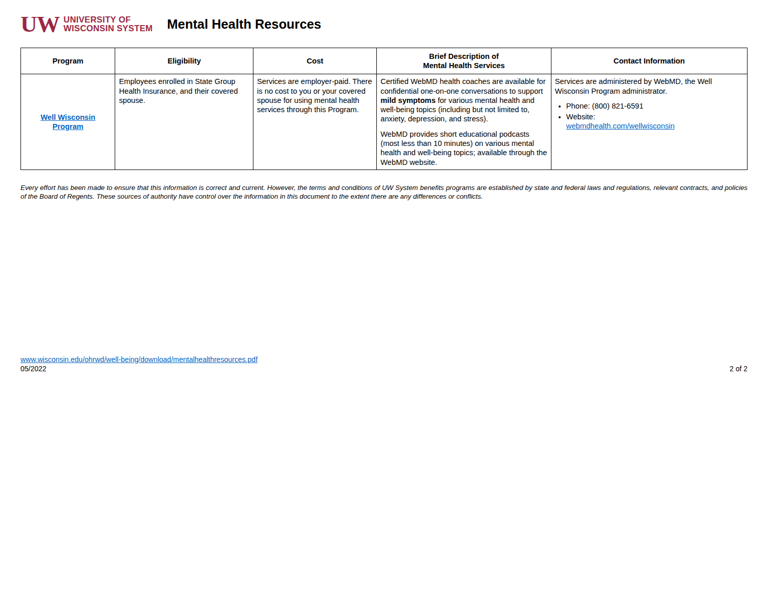UW
UNIVERSITY OF
WISCONSIN SYSTEM
Mental Health Resources
| Program | Eligibility | Cost | Brief Description of Mental Health Services | Contact Information |
| --- | --- | --- | --- | --- |
| Well Wisconsin Program | Employees enrolled in State Group Health Insurance, and their covered spouse. | Services are employer-paid. There is no cost to you or your covered spouse for using mental health services through this Program. | Certified WebMD health coaches are available for confidential one-on-one conversations to support mild symptoms for various mental health and well-being topics (including but not limited to, anxiety, depression, and stress). WebMD provides short educational podcasts (most less than 10 minutes) on various mental health and well-being topics; available through the WebMD website. | Services are administered by WebMD, the Well Wisconsin Program administrator. Phone: (800) 821-6591 Website: webmdhealth.com/wellwisconsin |
Every effort has been made to ensure that this information is correct and current. However, the terms and conditions of UW System benefits programs are established by state and federal laws and regulations, relevant contracts, and policies of the Board of Regents. These sources of authority have control over the information in this document to the extent there are any differences or conflicts.
www.wisconsin.edu/ohrwd/well-being/download/mentalhealthresources.pdf
05/2022 2 of 2